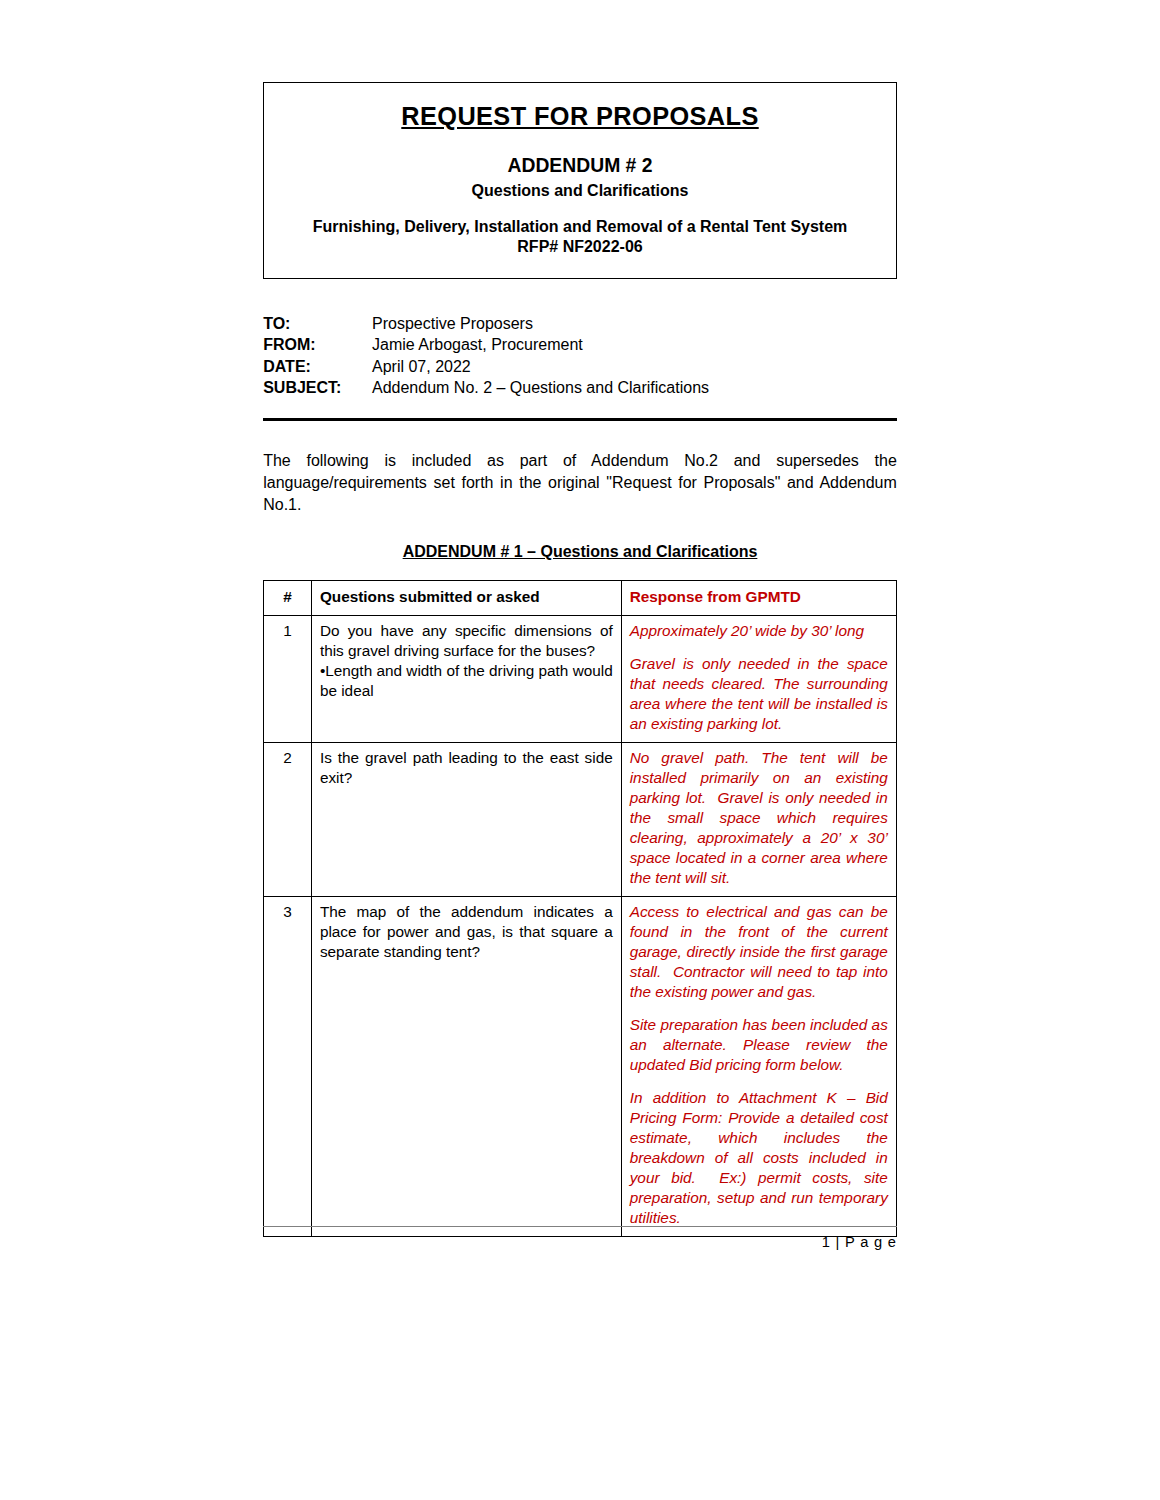REQUEST FOR PROPOSALS
ADDENDUM # 2
Questions and Clarifications
Furnishing, Delivery, Installation and Removal of a Rental Tent System
RFP# NF2022-06
| TO: | Prospective Proposers |
| FROM: | Jamie Arbogast, Procurement |
| DATE: | April 07, 2022 |
| SUBJECT: | Addendum No. 2 – Questions and Clarifications |
The following is included as part of Addendum No.2 and supersedes the language/requirements set forth in the original "Request for Proposals" and Addendum No.1.
ADDENDUM # 1 – Questions and Clarifications
| # | Questions submitted or asked | Response from GPMTD |
| --- | --- | --- |
| 1 | Do you have any specific dimensions of this gravel driving surface for the buses? •Length and width of the driving path would be ideal | Approximately 20’ wide by 30’ long Gravel is only needed in the space that needs cleared. The surrounding area where the tent will be installed is an existing parking lot. |
| 2 | Is the gravel path leading to the east side exit? | No gravel path. The tent will be installed primarily on an existing parking lot. Gravel is only needed in the small space which requires clearing, approximately a 20’ x 30’ space located in a corner area where the tent will sit. |
| 3 | The map of the addendum indicates a place for power and gas, is that square a separate standing tent? | Access to electrical and gas can be found in the front of the current garage, directly inside the first garage stall. Contractor will need to tap into the existing power and gas. Site preparation has been included as an alternate. Please review the updated Bid pricing form below. In addition to Attachment K – Bid Pricing Form: Provide a detailed cost estimate, which includes the breakdown of all costs included in your bid. Ex:) permit costs, site preparation, setup and run temporary utilities. |
1 | P a g e